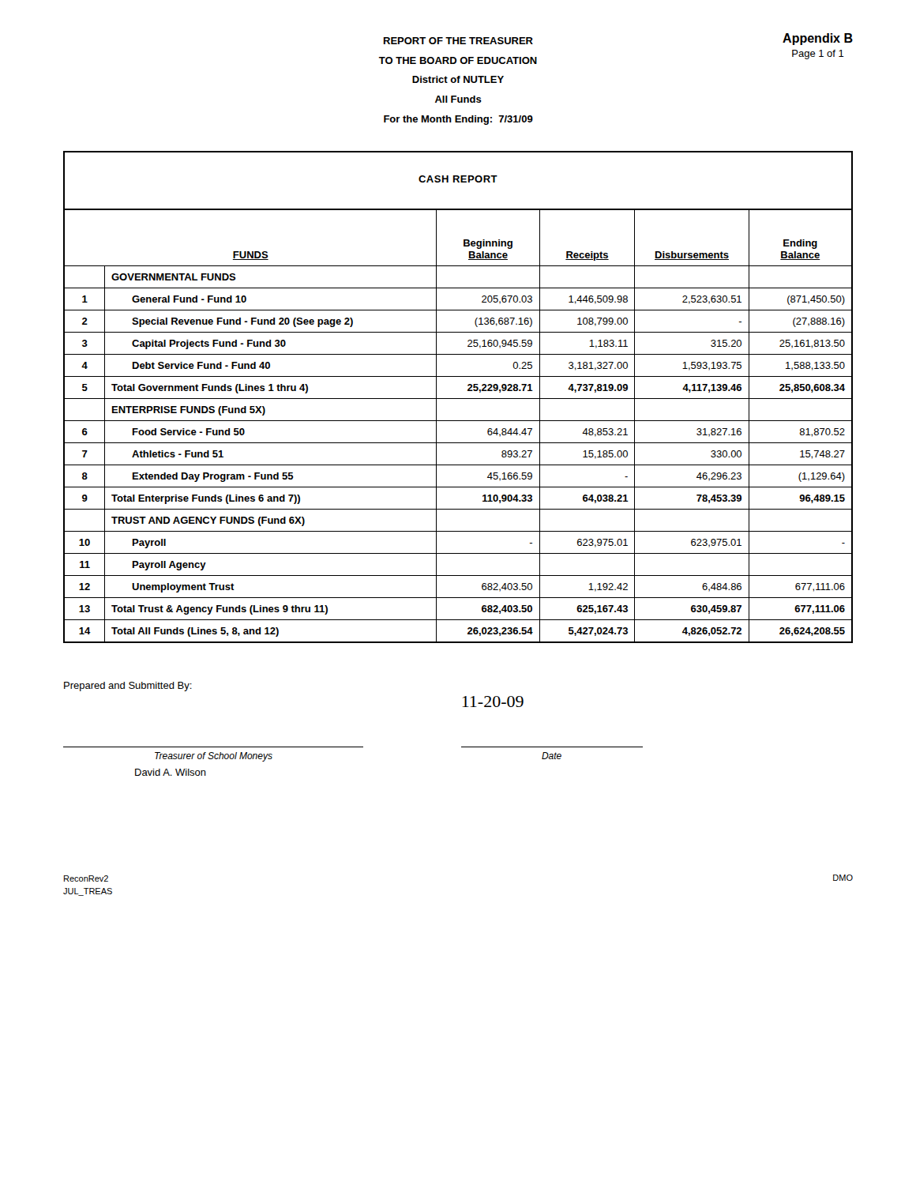Appendix B
Page 1 of 1
REPORT OF THE TREASURER
TO THE BOARD OF EDUCATION
District of NUTLEY
All Funds
For the Month Ending: 7/31/09
CASH REPORT
| FUNDS | Beginning Balance | Receipts | Disbursements | Ending Balance |
| --- | --- | --- | --- | --- |
| | GOVERNMENTAL FUNDS | | | | |
| 1 | General Fund - Fund 10 | 205,670.03 | 1,446,509.98 | 2,523,630.51 | (871,450.50) |
| 2 | Special Revenue Fund - Fund 20 (See page 2) | (136,687.16) | 108,799.00 | - | (27,888.16) |
| 3 | Capital Projects Fund - Fund 30 | 25,160,945.59 | 1,183.11 | 315.20 | 25,161,813.50 |
| 4 | Debt Service Fund - Fund 40 | 0.25 | 3,181,327.00 | 1,593,193.75 | 1,588,133.50 |
| 5 | Total Government Funds (Lines 1 thru 4) | 25,229,928.71 | 4,737,819.09 | 4,117,139.46 | 25,850,608.34 |
| | ENTERPRISE FUNDS (Fund 5X) | | | | |
| 6 | Food Service - Fund 50 | 64,844.47 | 48,853.21 | 31,827.16 | 81,870.52 |
| 7 | Athletics - Fund 51 | 893.27 | 15,185.00 | 330.00 | 15,748.27 |
| 8 | Extended Day Program - Fund 55 | 45,166.59 | - | 46,296.23 | (1,129.64) |
| 9 | Total Enterprise Funds (Lines 6 and 7)) | 110,904.33 | 64,038.21 | 78,453.39 | 96,489.15 |
| | TRUST AND AGENCY FUNDS (Fund 6X) | | | | |
| 10 | Payroll | - | 623,975.01 | 623,975.01 | - |
| 11 | Payroll Agency | | | | |
| 12 | Unemployment Trust | 682,403.50 | 1,192.42 | 6,484.86 | 677,111.06 |
| 13 | Total Trust & Agency Funds (Lines 9 thru 11) | 682,403.50 | 625,167.43 | 630,459.87 | 677,111.06 |
| 14 | Total All Funds (Lines 5, 8, and 12) | 26,023,236.54 | 5,427,024.73 | 4,826,052.72 | 26,624,208.55 |
Prepared and Submitted By:
11-20-09
Treasurer of School Moneys Date
David A. Wilson
ReconRev2
JUL_TREAS
DMO